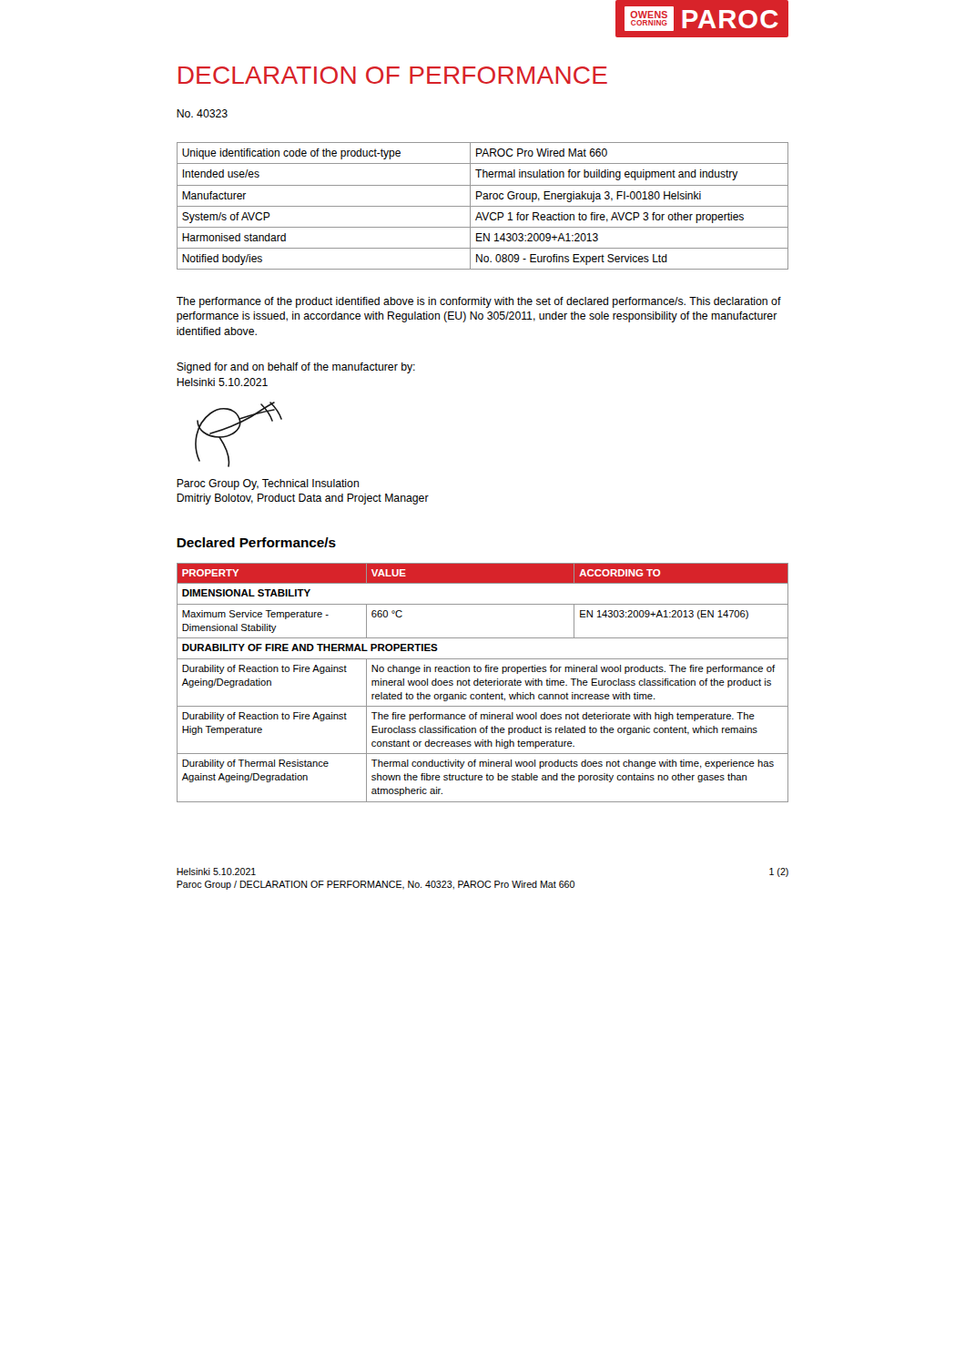OWENSCORNING PAROC
DECLARATION OF PERFORMANCE
No. 40323
| Unique identification code of the product-type | PAROC Pro Wired Mat 660 |
| Intended use/es | Thermal insulation for building equipment and industry |
| Manufacturer | Paroc Group, Energiakuja 3, FI-00180 Helsinki |
| System/s of AVCP | AVCP 1 for Reaction to fire, AVCP 3 for other properties |
| Harmonised standard | EN 14303:2009+A1:2013 |
| Notified body/ies | No. 0809 - Eurofins Expert Services Ltd |
The performance of the product identified above is in conformity with the set of declared performance/s. This declaration of performance is issued, in accordance with Regulation (EU) No 305/2011, under the sole responsibility of the manufacturer identified above.
Signed for and on behalf of the manufacturer by:
Helsinki 5.10.2021
Paroc Group Oy, Technical Insulation
Dmitriy Bolotov, Product Data and Project Manager
Declared Performance/s
| PROPERTY | VALUE | ACCORDING TO |
| --- | --- | --- |
| DIMENSIONAL STABILITY |
| Maximum Service Temperature - Dimensional Stability | 660 °C | EN 14303:2009+A1:2013 (EN 14706) |
| DURABILITY OF FIRE AND THERMAL PROPERTIES |
| Durability of Reaction to Fire Against Ageing/Degradation | No change in reaction to fire properties for mineral wool products. The fire performance of mineral wool does not deteriorate with time. The Euroclass classification of the product is related to the organic content, which cannot increase with time. |
| Durability of Reaction to Fire Against High Temperature | The fire performance of mineral wool does not deteriorate with high temperature. The Euroclass classification of the product is related to the organic content, which remains constant or decreases with high temperature. |
| Durability of Thermal Resistance Against Ageing/Degradation | Thermal conductivity of mineral wool products does not change with time, experience has shown the fibre structure to be stable and the porosity contains no other gases than atmospheric air. |
Helsinki 5.10.2021
Paroc Group / DECLARATION OF PERFORMANCE, No. 40323, PAROC Pro Wired Mat 660
1 (2)